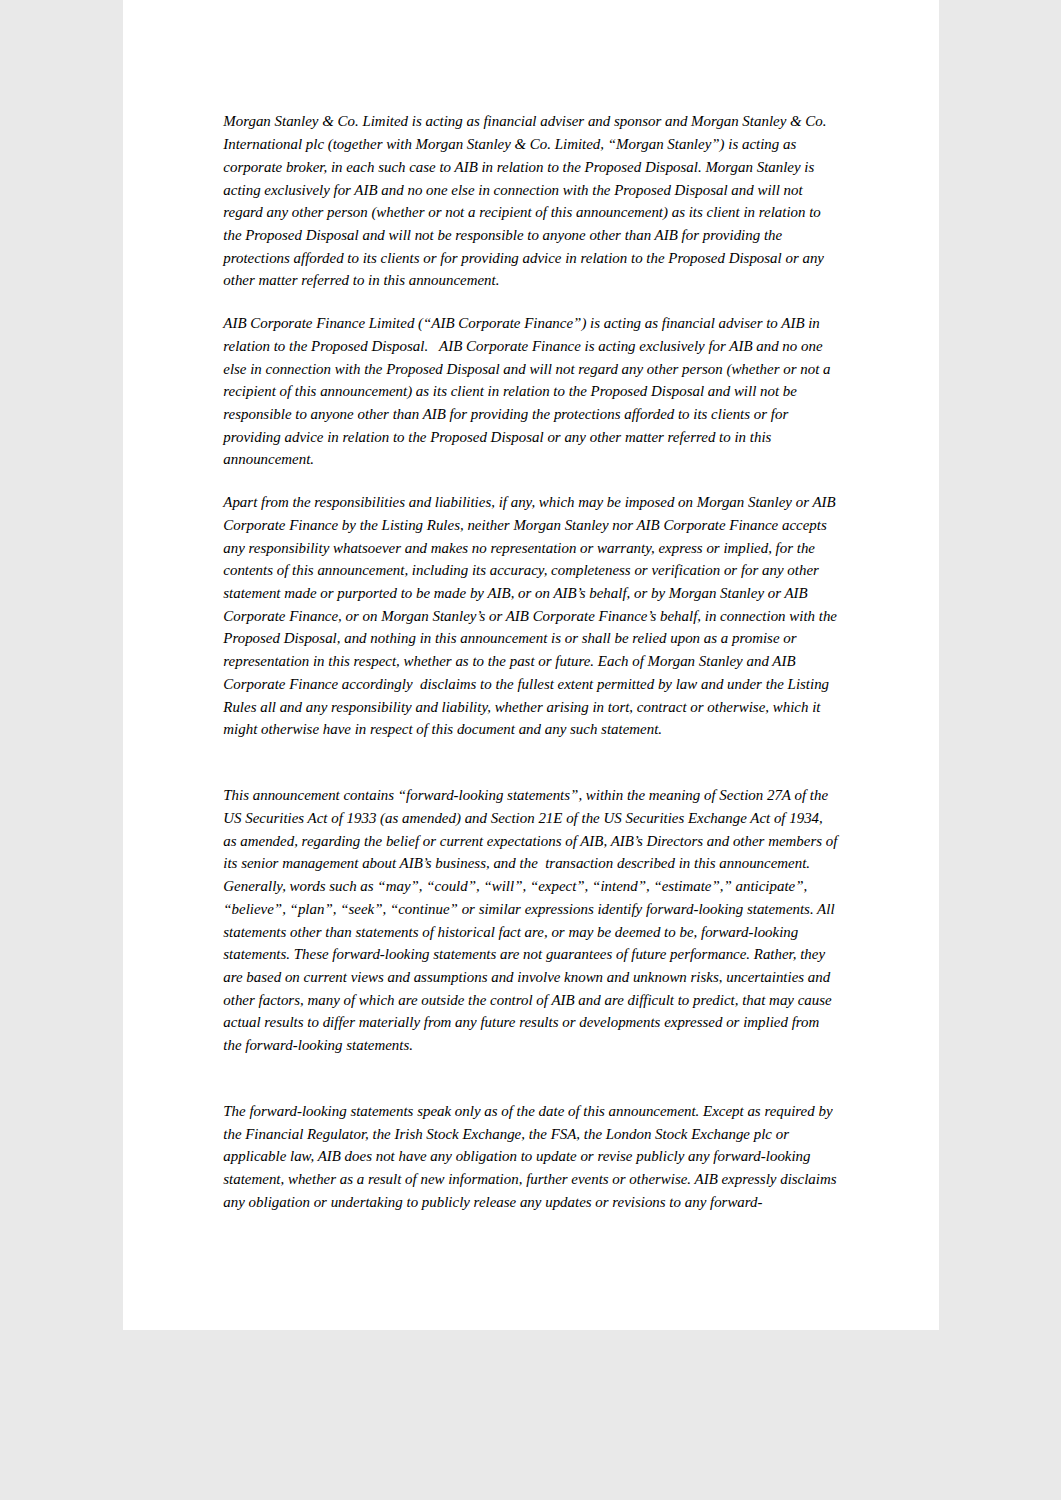Morgan Stanley & Co. Limited is acting as financial adviser and sponsor and Morgan Stanley & Co. International plc (together with Morgan Stanley & Co. Limited, “Morgan Stanley”) is acting as corporate broker, in each such case to AIB in relation to the Proposed Disposal. Morgan Stanley is acting exclusively for AIB and no one else in connection with the Proposed Disposal and will not regard any other person (whether or not a recipient of this announcement) as its client in relation to the Proposed Disposal and will not be responsible to anyone other than AIB for providing the protections afforded to its clients or for providing advice in relation to the Proposed Disposal or any other matter referred to in this announcement.
AIB Corporate Finance Limited (“AIB Corporate Finance”) is acting as financial adviser to AIB in relation to the Proposed Disposal. AIB Corporate Finance is acting exclusively for AIB and no one else in connection with the Proposed Disposal and will not regard any other person (whether or not a recipient of this announcement) as its client in relation to the Proposed Disposal and will not be responsible to anyone other than AIB for providing the protections afforded to its clients or for providing advice in relation to the Proposed Disposal or any other matter referred to in this announcement.
Apart from the responsibilities and liabilities, if any, which may be imposed on Morgan Stanley or AIB Corporate Finance by the Listing Rules, neither Morgan Stanley nor AIB Corporate Finance accepts any responsibility whatsoever and makes no representation or warranty, express or implied, for the contents of this announcement, including its accuracy, completeness or verification or for any other statement made or purported to be made by AIB, or on AIB’s behalf, or by Morgan Stanley or AIB Corporate Finance, or on Morgan Stanley’s or AIB Corporate Finance’s behalf, in connection with the Proposed Disposal, and nothing in this announcement is or shall be relied upon as a promise or representation in this respect, whether as to the past or future. Each of Morgan Stanley and AIB Corporate Finance accordingly disclaims to the fullest extent permitted by law and under the Listing Rules all and any responsibility and liability, whether arising in tort, contract or otherwise, which it might otherwise have in respect of this document and any such statement.
This announcement contains “forward-looking statements”, within the meaning of Section 27A of the US Securities Act of 1933 (as amended) and Section 21E of the US Securities Exchange Act of 1934, as amended, regarding the belief or current expectations of AIB, AIB’s Directors and other members of its senior management about AIB’s business, and the transaction described in this announcement. Generally, words such as “may”, “could”, “will”, “expect”, “intend”, “estimate”,” anticipate”, “believe”, “plan”, “seek”, “continue” or similar expressions identify forward-looking statements. All statements other than statements of historical fact are, or may be deemed to be, forward-looking statements. These forward-looking statements are not guarantees of future performance. Rather, they are based on current views and assumptions and involve known and unknown risks, uncertainties and other factors, many of which are outside the control of AIB and are difficult to predict, that may cause actual results to differ materially from any future results or developments expressed or implied from the forward-looking statements.
The forward-looking statements speak only as of the date of this announcement. Except as required by the Financial Regulator, the Irish Stock Exchange, the FSA, the London Stock Exchange plc or applicable law, AIB does not have any obligation to update or revise publicly any forward-looking statement, whether as a result of new information, further events or otherwise. AIB expressly disclaims any obligation or undertaking to publicly release any updates or revisions to any forward-